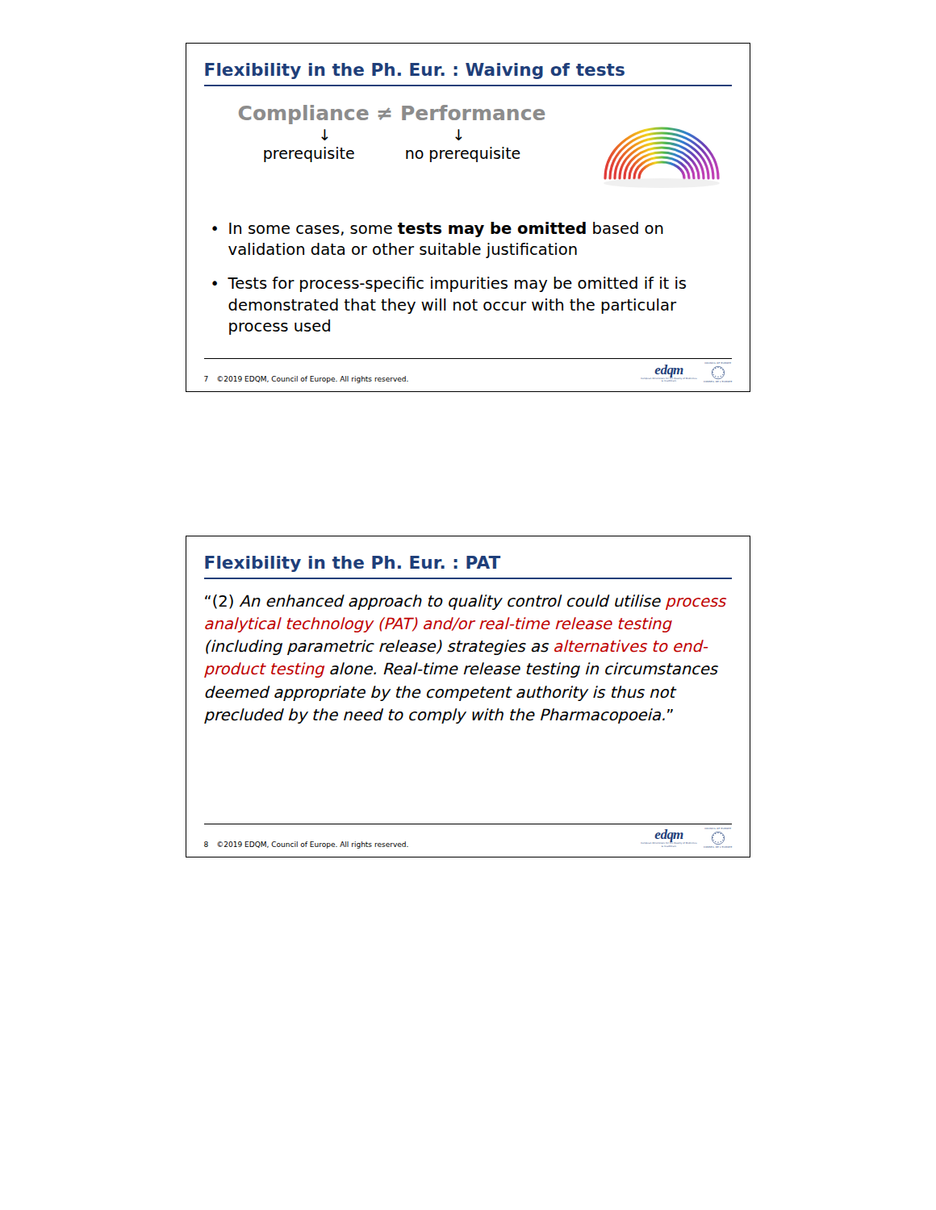Flexibility in the Ph. Eur. : Waiving of tests
Compliance ≠ Performance
↓↓
prerequisite no prerequisite
In some cases, some tests may be omitted based on validation data or other suitable justification
Tests for process-specific impurities may be omitted if it is demonstrated that they will not occur with the particular process used
7 ©2019 EDQM, Council of Europe. All rights reserved.
edqm
European Directorate for the Quality of Medicines & HealthCare
COUNCIL OF EUROPE
CONSEIL DE L'EUROPE
Flexibility in the Ph. Eur. : PAT
“(2) An enhanced approach to quality control could utilise process analytical technology (PAT) and/or real-time release testing (including parametric release) strategies as alternatives to end-product testing alone. Real-time release testing in circumstances deemed appropriate by the competent authority is thus not precluded by the need to comply with the Pharmacopoeia.”
8 ©2019 EDQM, Council of Europe. All rights reserved.
edqm
European Directorate for the Quality of Medicines & HealthCare
COUNCIL OF EUROPE
CONSEIL DE L'EUROPE